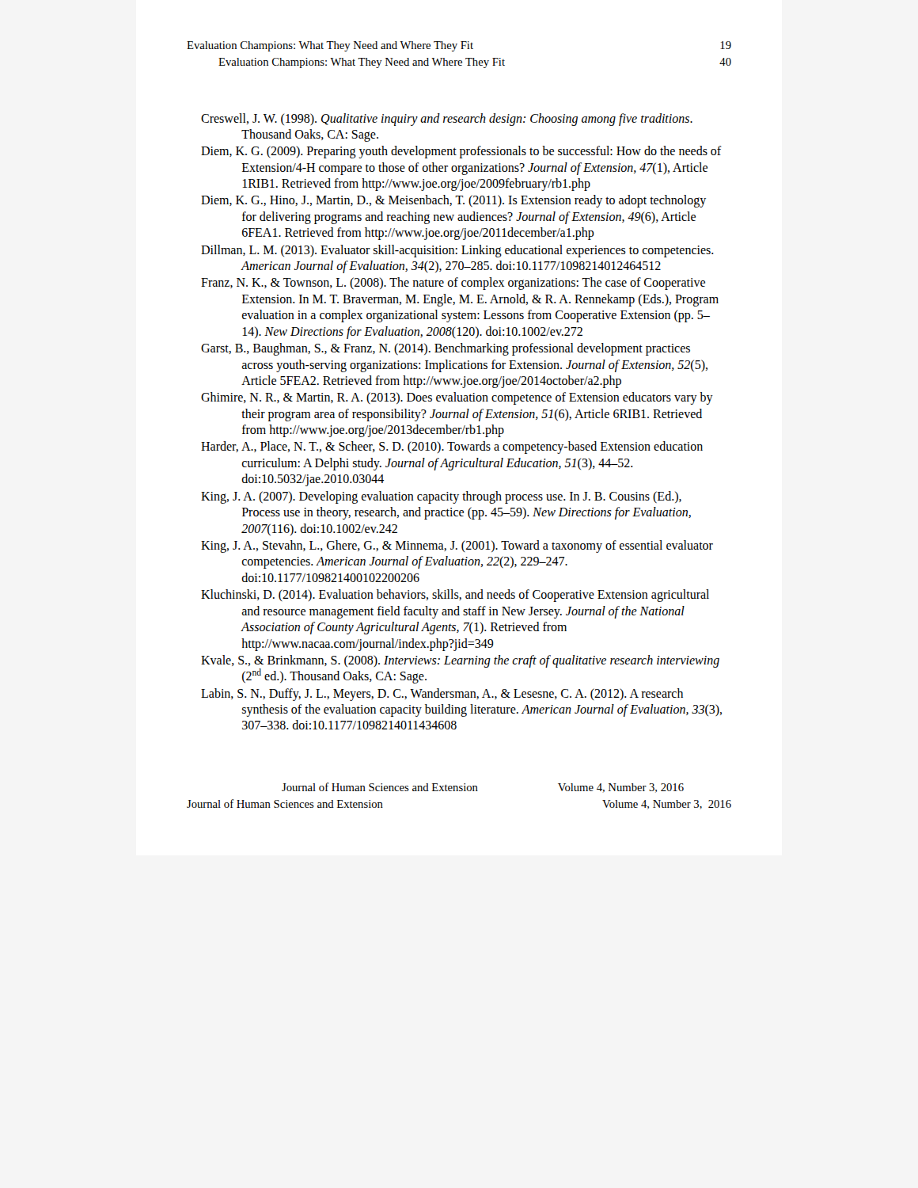Evaluation Champions: What They Need and Where They Fit 19
Evaluation Champions: What They Need and Where They Fit 40
Creswell, J. W. (1998). Qualitative inquiry and research design: Choosing among five traditions. Thousand Oaks, CA: Sage.
Diem, K. G. (2009). Preparing youth development professionals to be successful: How do the needs of Extension/4-H compare to those of other organizations? Journal of Extension, 47(1), Article 1RIB1. Retrieved from http://www.joe.org/joe/2009february/rb1.php
Diem, K. G., Hino, J., Martin, D., & Meisenbach, T. (2011). Is Extension ready to adopt technology for delivering programs and reaching new audiences? Journal of Extension, 49(6), Article 6FEA1. Retrieved from http://www.joe.org/joe/2011december/a1.php
Dillman, L. M. (2013). Evaluator skill-acquisition: Linking educational experiences to competencies. American Journal of Evaluation, 34(2), 270–285. doi:10.1177/1098214012464512
Franz, N. K., & Townson, L. (2008). The nature of complex organizations: The case of Cooperative Extension. In M. T. Braverman, M. Engle, M. E. Arnold, & R. A. Rennekamp (Eds.), Program evaluation in a complex organizational system: Lessons from Cooperative Extension (pp. 5–14). New Directions for Evaluation, 2008(120). doi:10.1002/ev.272
Garst, B., Baughman, S., & Franz, N. (2014). Benchmarking professional development practices across youth-serving organizations: Implications for Extension. Journal of Extension, 52(5), Article 5FEA2. Retrieved from http://www.joe.org/joe/2014october/a2.php
Ghimire, N. R., & Martin, R. A. (2013). Does evaluation competence of Extension educators vary by their program area of responsibility? Journal of Extension, 51(6), Article 6RIB1. Retrieved from http://www.joe.org/joe/2013december/rb1.php
Harder, A., Place, N. T., & Scheer, S. D. (2010). Towards a competency-based Extension education curriculum: A Delphi study. Journal of Agricultural Education, 51(3), 44–52. doi:10.5032/jae.2010.03044
King, J. A. (2007). Developing evaluation capacity through process use. In J. B. Cousins (Ed.), Process use in theory, research, and practice (pp. 45–59). New Directions for Evaluation, 2007(116). doi:10.1002/ev.242
King, J. A., Stevahn, L., Ghere, G., & Minnema, J. (2001). Toward a taxonomy of essential evaluator competencies. American Journal of Evaluation, 22(2), 229–247. doi:10.1177/109821400102200206
Kluchinski, D. (2014). Evaluation behaviors, skills, and needs of Cooperative Extension agricultural and resource management field faculty and staff in New Jersey. Journal of the National Association of County Agricultural Agents, 7(1). Retrieved from http://www.nacaa.com/journal/index.php?jid=349
Kvale, S., & Brinkmann, S. (2008). Interviews: Learning the craft of qualitative research interviewing (2nd ed.). Thousand Oaks, CA: Sage.
Labin, S. N., Duffy, J. L., Meyers, D. C., Wandersman, A., & Lesesne, C. A. (2012). A research synthesis of the evaluation capacity building literature. American Journal of Evaluation, 33(3), 307–338. doi:10.1177/1098214011434608
Journal of Human Sciences and Extension Volume 4, Number 3, 2016
Journal of Human Sciences and Extension Volume 4, Number 3, 2016